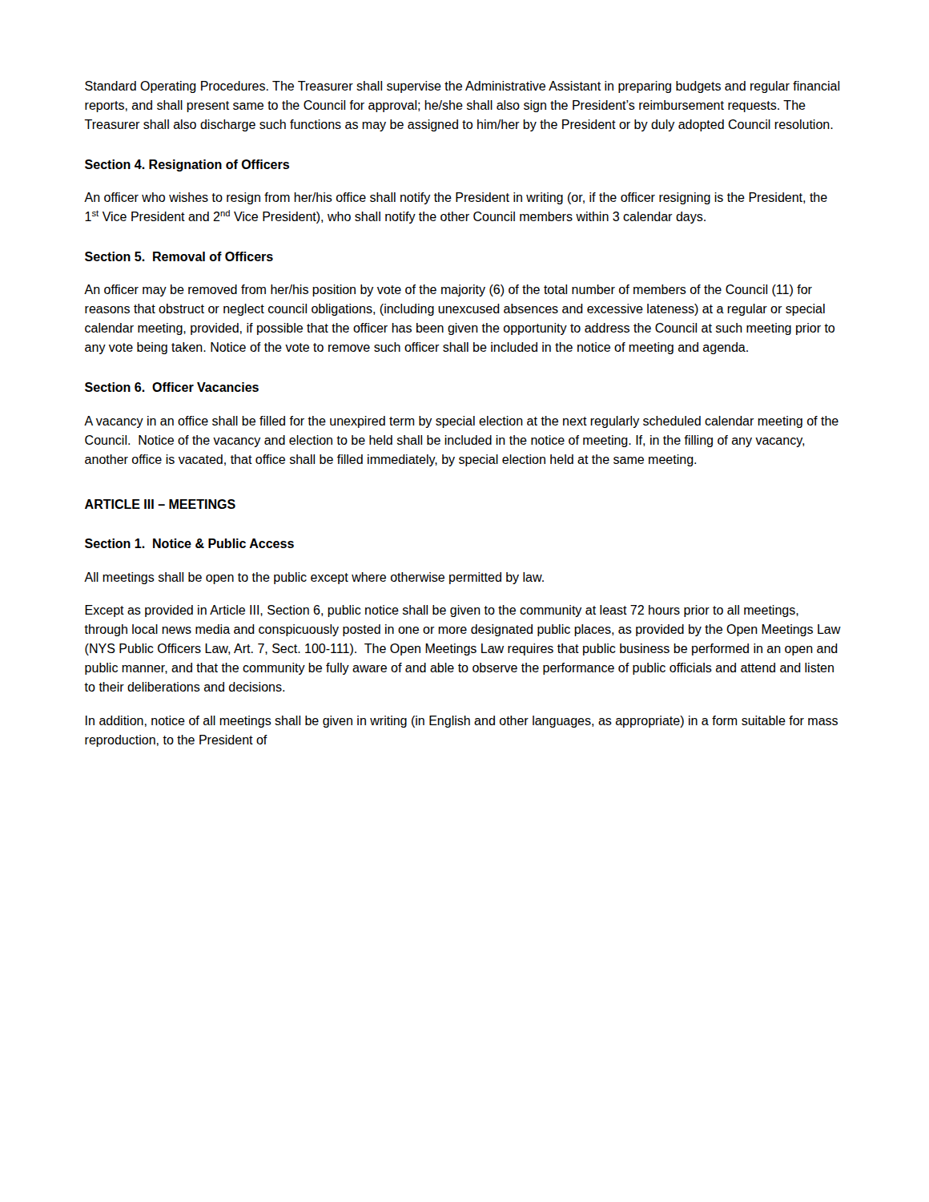Standard Operating Procedures. The Treasurer shall supervise the Administrative Assistant in preparing budgets and regular financial reports, and shall present same to the Council for approval; he/she shall also sign the President’s reimbursement requests. The Treasurer shall also discharge such functions as may be assigned to him/her by the President or by duly adopted Council resolution.
Section 4. Resignation of Officers
An officer who wishes to resign from her/his office shall notify the President in writing (or, if the officer resigning is the President, the 1st Vice President and 2nd Vice President), who shall notify the other Council members within 3 calendar days.
Section 5. Removal of Officers
An officer may be removed from her/his position by vote of the majority (6) of the total number of members of the Council (11) for reasons that obstruct or neglect council obligations, (including unexcused absences and excessive lateness) at a regular or special calendar meeting, provided, if possible that the officer has been given the opportunity to address the Council at such meeting prior to any vote being taken. Notice of the vote to remove such officer shall be included in the notice of meeting and agenda.
Section 6. Officer Vacancies
A vacancy in an office shall be filled for the unexpired term by special election at the next regularly scheduled calendar meeting of the Council. Notice of the vacancy and election to be held shall be included in the notice of meeting. If, in the filling of any vacancy, another office is vacated, that office shall be filled immediately, by special election held at the same meeting.
ARTICLE III – MEETINGS
Section 1. Notice & Public Access
All meetings shall be open to the public except where otherwise permitted by law.
Except as provided in Article III, Section 6, public notice shall be given to the community at least 72 hours prior to all meetings, through local news media and conspicuously posted in one or more designated public places, as provided by the Open Meetings Law (NYS Public Officers Law, Art. 7, Sect. 100-111). The Open Meetings Law requires that public business be performed in an open and public manner, and that the community be fully aware of and able to observe the performance of public officials and attend and listen to their deliberations and decisions.
In addition, notice of all meetings shall be given in writing (in English and other languages, as appropriate) in a form suitable for mass reproduction, to the President of